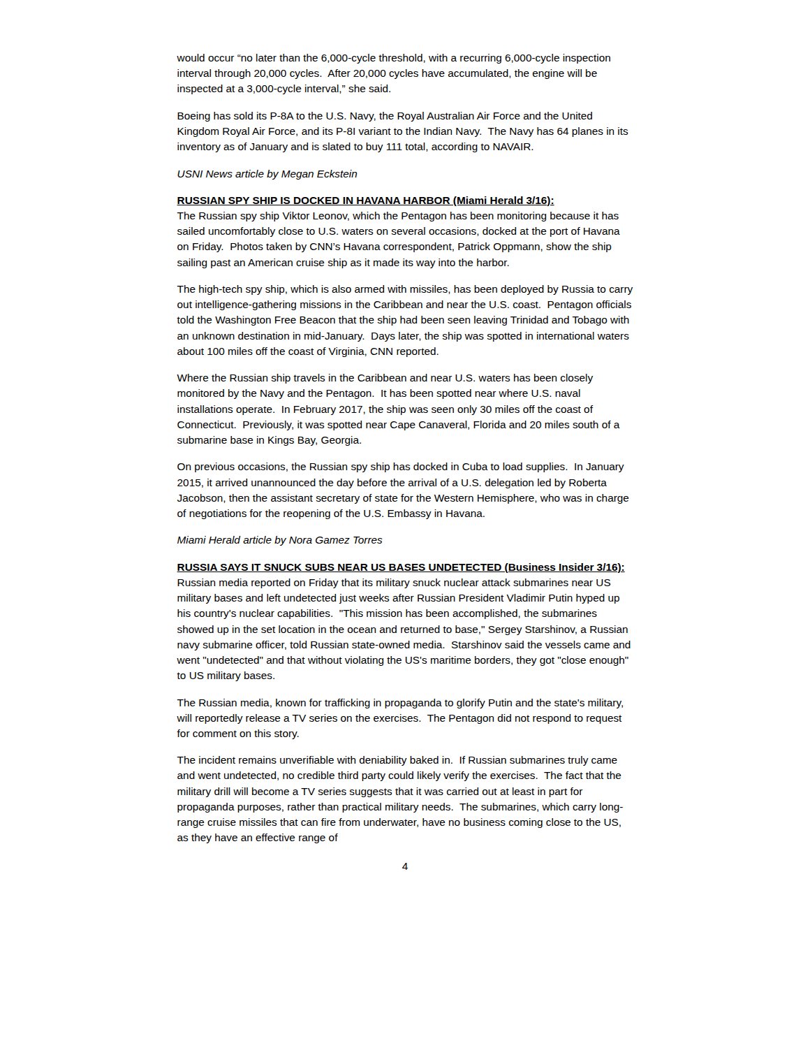would occur “no later than the 6,000-cycle threshold, with a recurring 6,000-cycle inspection interval through 20,000 cycles. After 20,000 cycles have accumulated, the engine will be inspected at a 3,000-cycle interval,” she said.
Boeing has sold its P-8A to the U.S. Navy, the Royal Australian Air Force and the United Kingdom Royal Air Force, and its P-8I variant to the Indian Navy. The Navy has 64 planes in its inventory as of January and is slated to buy 111 total, according to NAVAIR.
USNI News article by Megan Eckstein
RUSSIAN SPY SHIP IS DOCKED IN HAVANA HARBOR (Miami Herald 3/16):
The Russian spy ship Viktor Leonov, which the Pentagon has been monitoring because it has sailed uncomfortably close to U.S. waters on several occasions, docked at the port of Havana on Friday. Photos taken by CNN’s Havana correspondent, Patrick Oppmann, show the ship sailing past an American cruise ship as it made its way into the harbor.
The high-tech spy ship, which is also armed with missiles, has been deployed by Russia to carry out intelligence-gathering missions in the Caribbean and near the U.S. coast. Pentagon officials told the Washington Free Beacon that the ship had been seen leaving Trinidad and Tobago with an unknown destination in mid-January. Days later, the ship was spotted in international waters about 100 miles off the coast of Virginia, CNN reported.
Where the Russian ship travels in the Caribbean and near U.S. waters has been closely monitored by the Navy and the Pentagon. It has been spotted near where U.S. naval installations operate. In February 2017, the ship was seen only 30 miles off the coast of Connecticut. Previously, it was spotted near Cape Canaveral, Florida and 20 miles south of a submarine base in Kings Bay, Georgia.
On previous occasions, the Russian spy ship has docked in Cuba to load supplies. In January 2015, it arrived unannounced the day before the arrival of a U.S. delegation led by Roberta Jacobson, then the assistant secretary of state for the Western Hemisphere, who was in charge of negotiations for the reopening of the U.S. Embassy in Havana.
Miami Herald article by Nora Gamez Torres
RUSSIA SAYS IT SNUCK SUBS NEAR US BASES UNDETECTED (Business Insider 3/16):
Russian media reported on Friday that its military snuck nuclear attack submarines near US military bases and left undetected just weeks after Russian President Vladimir Putin hyped up his country's nuclear capabilities. "This mission has been accomplished, the submarines showed up in the set location in the ocean and returned to base," Sergey Starshinov, a Russian navy submarine officer, told Russian state-owned media. Starshinov said the vessels came and went "undetected" and that without violating the US's maritime borders, they got "close enough" to US military bases.
The Russian media, known for trafficking in propaganda to glorify Putin and the state's military, will reportedly release a TV series on the exercises. The Pentagon did not respond to request for comment on this story.
The incident remains unverifiable with deniability baked in. If Russian submarines truly came and went undetected, no credible third party could likely verify the exercises. The fact that the military drill will become a TV series suggests that it was carried out at least in part for propaganda purposes, rather than practical military needs. The submarines, which carry long-range cruise missiles that can fire from underwater, have no business coming close to the US, as they have an effective range of
4